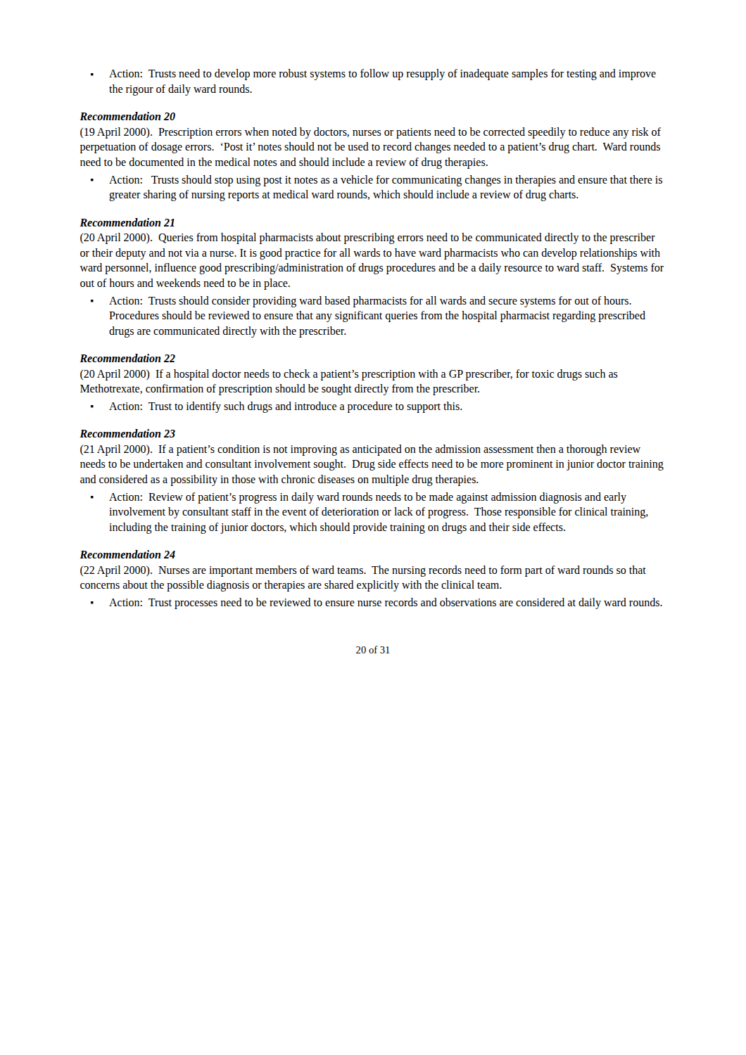Action: Trusts need to develop more robust systems to follow up resupply of inadequate samples for testing and improve the rigour of daily ward rounds.
Recommendation 20
(19 April 2000). Prescription errors when noted by doctors, nurses or patients need to be corrected speedily to reduce any risk of perpetuation of dosage errors. ‘Post it’ notes should not be used to record changes needed to a patient’s drug chart. Ward rounds need to be documented in the medical notes and should include a review of drug therapies.
Action: Trusts should stop using post it notes as a vehicle for communicating changes in therapies and ensure that there is greater sharing of nursing reports at medical ward rounds, which should include a review of drug charts.
Recommendation 21
(20 April 2000). Queries from hospital pharmacists about prescribing errors need to be communicated directly to the prescriber or their deputy and not via a nurse. It is good practice for all wards to have ward pharmacists who can develop relationships with ward personnel, influence good prescribing/administration of drugs procedures and be a daily resource to ward staff. Systems for out of hours and weekends need to be in place.
Action: Trusts should consider providing ward based pharmacists for all wards and secure systems for out of hours. Procedures should be reviewed to ensure that any significant queries from the hospital pharmacist regarding prescribed drugs are communicated directly with the prescriber.
Recommendation 22
(20 April 2000) If a hospital doctor needs to check a patient’s prescription with a GP prescriber, for toxic drugs such as Methotrexate, confirmation of prescription should be sought directly from the prescriber.
Action: Trust to identify such drugs and introduce a procedure to support this.
Recommendation 23
(21 April 2000). If a patient’s condition is not improving as anticipated on the admission assessment then a thorough review needs to be undertaken and consultant involvement sought. Drug side effects need to be more prominent in junior doctor training and considered as a possibility in those with chronic diseases on multiple drug therapies.
Action: Review of patient’s progress in daily ward rounds needs to be made against admission diagnosis and early involvement by consultant staff in the event of deterioration or lack of progress. Those responsible for clinical training, including the training of junior doctors, which should provide training on drugs and their side effects.
Recommendation 24
(22 April 2000). Nurses are important members of ward teams. The nursing records need to form part of ward rounds so that concerns about the possible diagnosis or therapies are shared explicitly with the clinical team.
Action: Trust processes need to be reviewed to ensure nurse records and observations are considered at daily ward rounds.
20 of 31